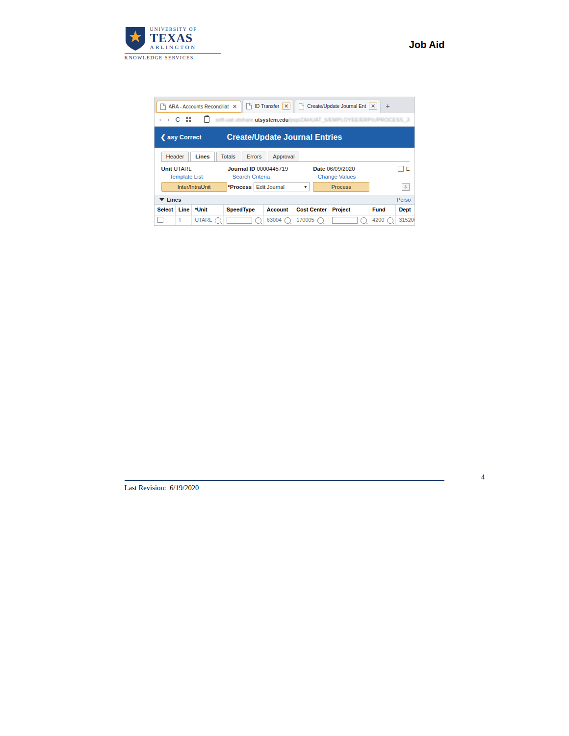University of
TEXAS
Arlington
Knowledge Services
Job Aid
ARA - Accounts Reconciliat ✕
ID Transfer ✕
Create/Update Journal Ent ✕
+
‹ › C soft-uat.utshare. utsystem.edu/psp/ZAHUAT_6/EMPLOYEE/ERP/c/PROCESS_JOUR
❮ asy Correct
Create/Update Journal Entries
Header
Lines
Totals
Errors
Approval
Unit UTARL
Journal ID 0000445719
Date 06/09/2020
E
Template List
Search Criteria
Change Values
Inter/IntraUnit
*Process Edit Journal▼
Process
⇩
Lines
Perso
| Select | Line | *Unit | SpeedType | Account | Cost Center | Project | Fund | Dept | Function |
| --- | --- | --- | --- | --- | --- | --- | --- | --- | --- |
| | 1 | UTARL | | 63004 | 170005 | | 4200 | 315200 | 500 |
4
Last Revision: 6/19/2020